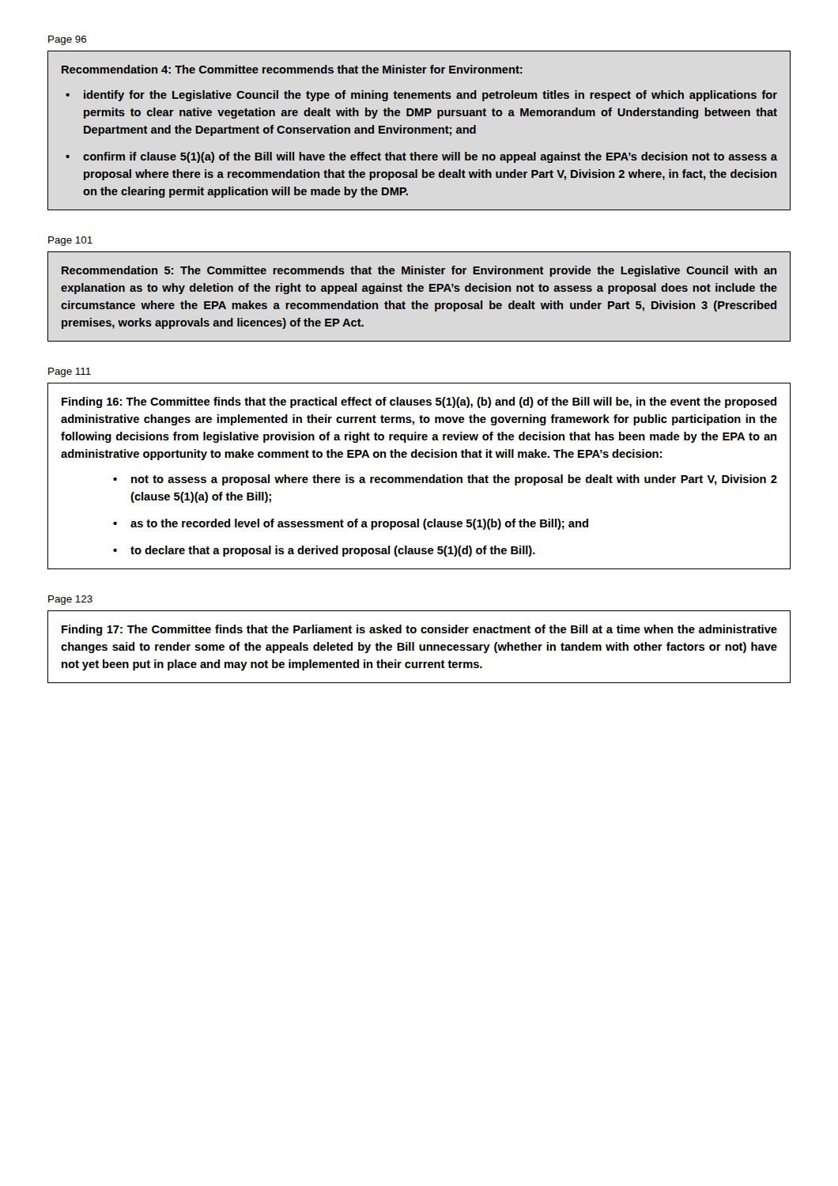Page 96
Recommendation 4: The Committee recommends that the Minister for Environment:
identify for the Legislative Council the type of mining tenements and petroleum titles in respect of which applications for permits to clear native vegetation are dealt with by the DMP pursuant to a Memorandum of Understanding between that Department and the Department of Conservation and Environment; and
confirm if clause 5(1)(a) of the Bill will have the effect that there will be no appeal against the EPA’s decision not to assess a proposal where there is a recommendation that the proposal be dealt with under Part V, Division 2 where, in fact, the decision on the clearing permit application will be made by the DMP.
Page 101
Recommendation 5: The Committee recommends that the Minister for Environment provide the Legislative Council with an explanation as to why deletion of the right to appeal against the EPA’s decision not to assess a proposal does not include the circumstance where the EPA makes a recommendation that the proposal be dealt with under Part 5, Division 3 (Prescribed premises, works approvals and licences) of the EP Act.
Page 111
Finding 16: The Committee finds that the practical effect of clauses 5(1)(a), (b) and (d) of the Bill will be, in the event the proposed administrative changes are implemented in their current terms, to move the governing framework for public participation in the following decisions from legislative provision of a right to require a review of the decision that has been made by the EPA to an administrative opportunity to make comment to the EPA on the decision that it will make. The EPA’s decision:
not to assess a proposal where there is a recommendation that the proposal be dealt with under Part V, Division 2 (clause 5(1)(a) of the Bill);
as to the recorded level of assessment of a proposal (clause 5(1)(b) of the Bill); and
to declare that a proposal is a derived proposal (clause 5(1)(d) of the Bill).
Page 123
Finding 17: The Committee finds that the Parliament is asked to consider enactment of the Bill at a time when the administrative changes said to render some of the appeals deleted by the Bill unnecessary (whether in tandem with other factors or not) have not yet been put in place and may not be implemented in their current terms.